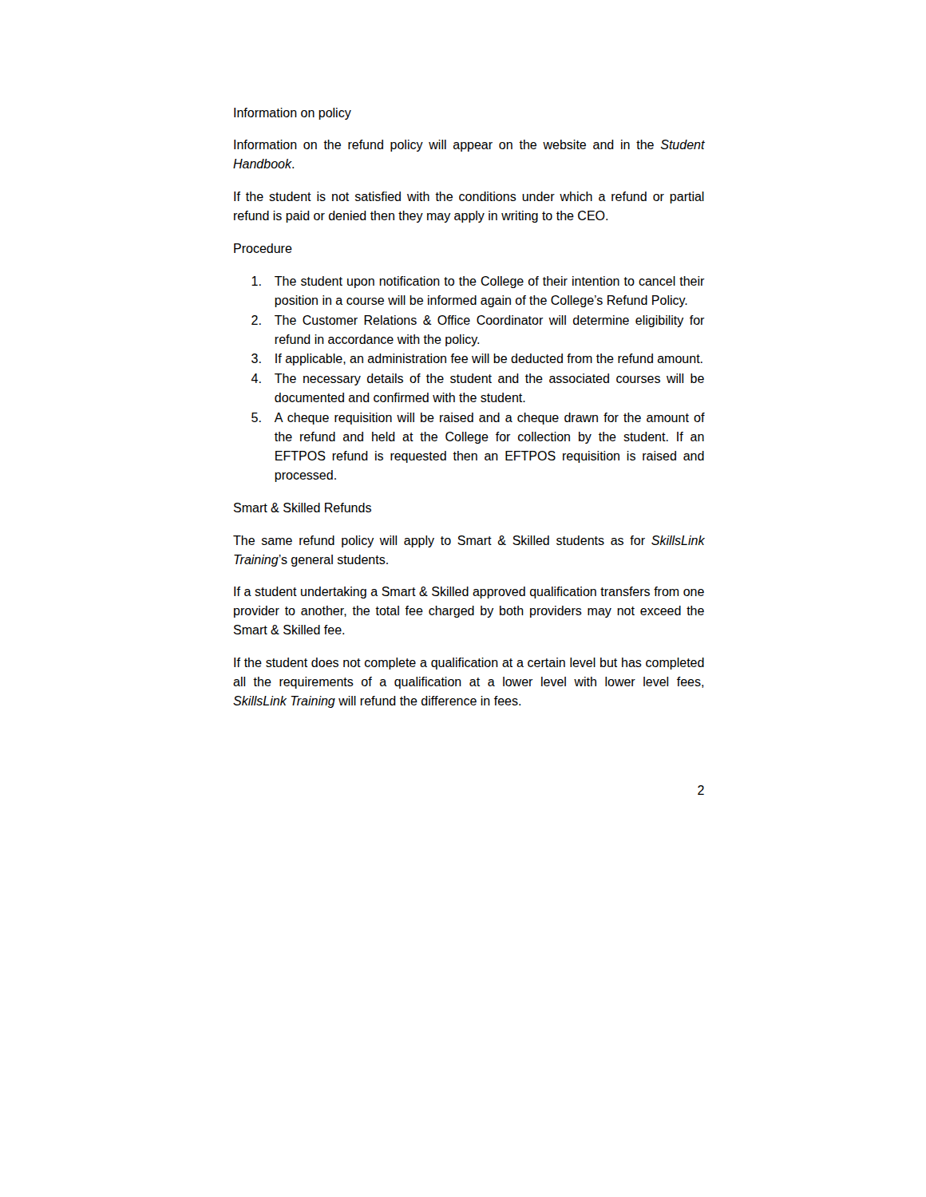Information on policy
Information on the refund policy will appear on the website and in the Student Handbook.
If the student is not satisfied with the conditions under which a refund or partial refund is paid or denied then they may apply in writing to the CEO.
Procedure
The student upon notification to the College of their intention to cancel their position in a course will be informed again of the College’s Refund Policy.
The Customer Relations & Office Coordinator will determine eligibility for refund in accordance with the policy.
If applicable, an administration fee will be deducted from the refund amount.
The necessary details of the student and the associated courses will be documented and confirmed with the student.
A cheque requisition will be raised and a cheque drawn for the amount of the refund and held at the College for collection by the student. If an EFTPOS refund is requested then an EFTPOS requisition is raised and processed.
Smart & Skilled Refunds
The same refund policy will apply to Smart & Skilled students as for SkillsLink Training’s general students.
If a student undertaking a Smart & Skilled approved qualification transfers from one provider to another, the total fee charged by both providers may not exceed the Smart & Skilled fee.
If the student does not complete a qualification at a certain level but has completed all the requirements of a qualification at a lower level with lower level fees, SkillsLink Training will refund the difference in fees.
2